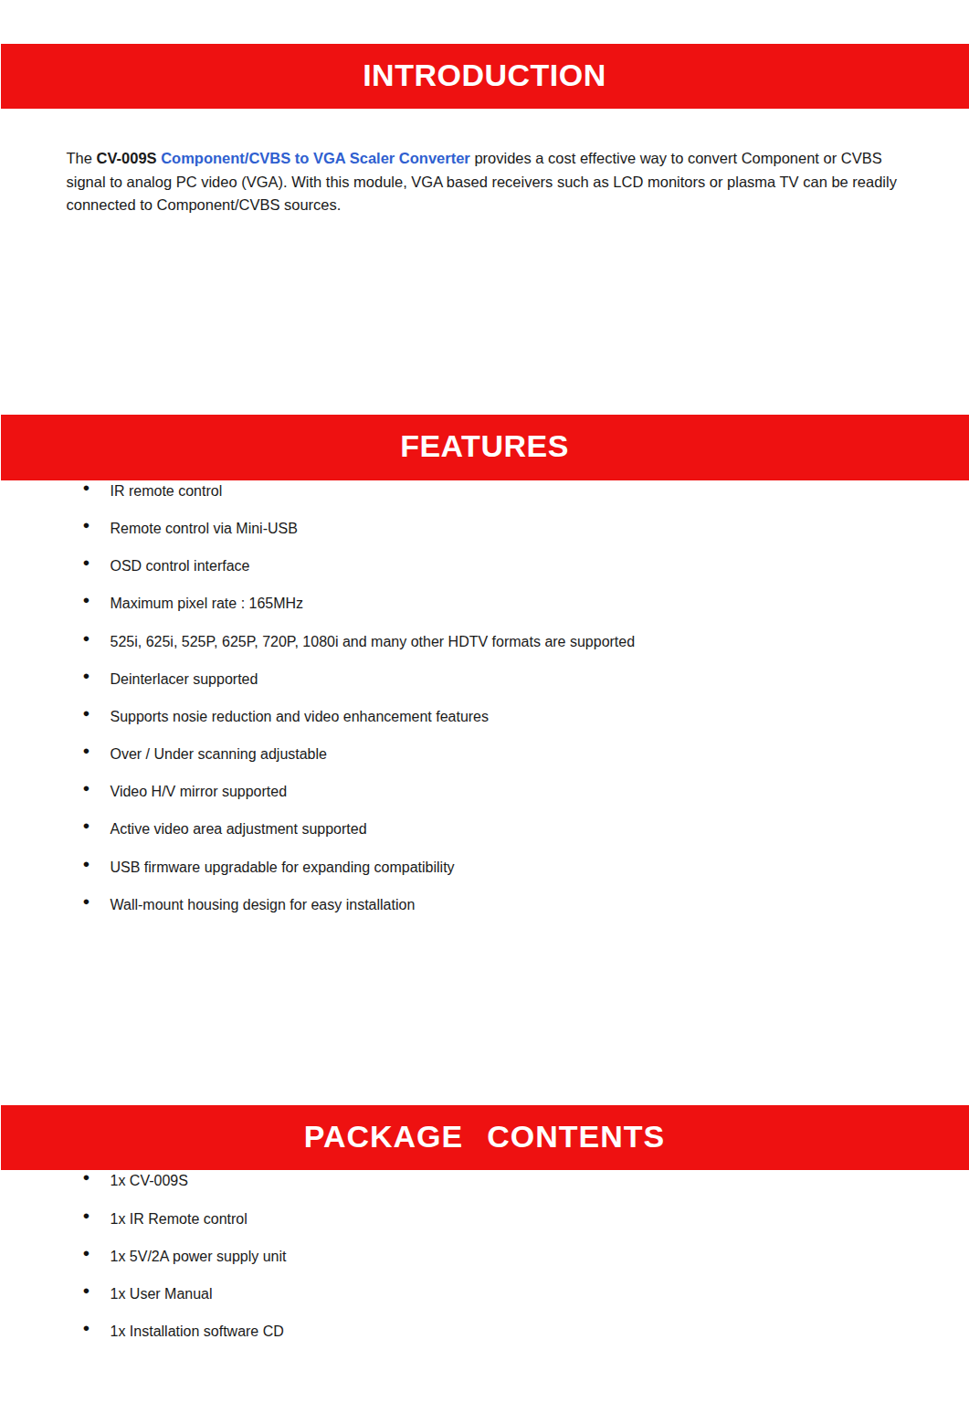INTRODUCTION
The CV-009S Component/CVBS to VGA Scaler Converter provides a cost effective way to convert Component or CVBS signal to analog PC video (VGA). With this module, VGA based receivers such as LCD monitors or plasma TV can be readily connected to Component/CVBS sources.
FEATURES
IR remote control
Remote control via Mini-USB
OSD control interface
Maximum pixel rate : 165MHz
525i, 625i, 525P, 625P, 720P, 1080i and many other HDTV formats are supported
Deinterlacer supported
Supports nosie reduction and video enhancement features
Over / Under scanning adjustable
Video H/V mirror supported
Active video area adjustment supported
USB firmware upgradable for expanding compatibility
Wall-mount housing design for easy installation
PACKAGE CONTENTS
1x CV-009S
1x IR Remote control
1x 5V/2A power supply unit
1x User Manual
1x Installation software CD